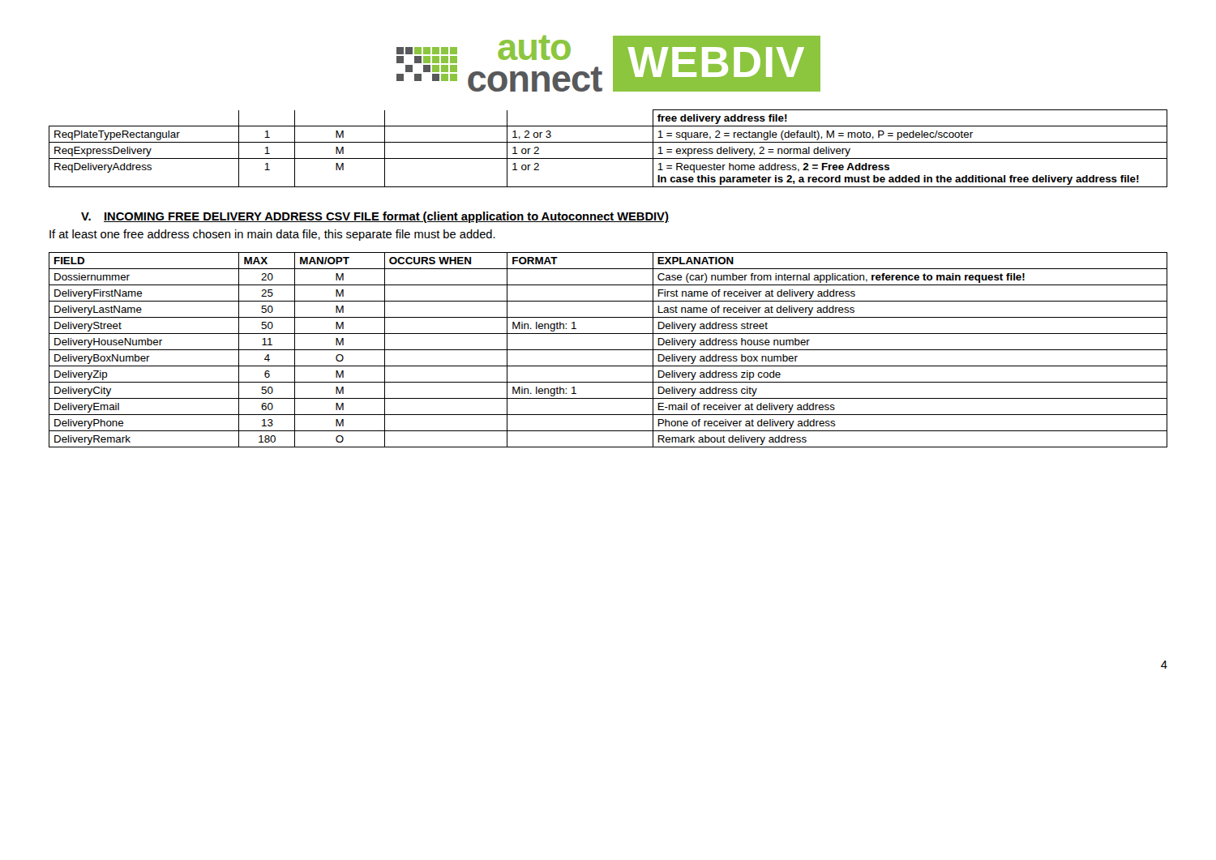auto connect WEBDIV
| | | | | | free delivery address file! |
| ReqPlateTypeRectangular | 1 | M | | 1, 2 or 3 | 1 = square, 2 = rectangle (default), M = moto, P = pedelec/scooter |
| ReqExpressDelivery | 1 | M | | 1 or 2 | 1 = express delivery, 2 = normal delivery |
| ReqDeliveryAddress | 1 | M | | 1 or 2 | 1 = Requester home address, 2 = Free Address In case this parameter is 2, a record must be added in the additional free delivery address file! |
V. INCOMING FREE DELIVERY ADDRESS CSV FILE format (client application to Autoconnect WEBDIV)
If at least one free address chosen in main data file, this separate file must be added.
| FIELD | MAX | MAN/OPT | OCCURS WHEN | FORMAT | EXPLANATION |
| --- | --- | --- | --- | --- | --- |
| Dossiernummer | 20 | M | | | Case (car) number from internal application, reference to main request file! |
| DeliveryFirstName | 25 | M | | | First name of receiver at delivery address |
| DeliveryLastName | 50 | M | | | Last name of receiver at delivery address |
| DeliveryStreet | 50 | M | | Min. length: 1 | Delivery address street |
| DeliveryHouseNumber | 11 | M | | | Delivery address house number |
| DeliveryBoxNumber | 4 | O | | | Delivery address box number |
| DeliveryZip | 6 | M | | | Delivery address zip code |
| DeliveryCity | 50 | M | | Min. length: 1 | Delivery address city |
| DeliveryEmail | 60 | M | | | E-mail of receiver at delivery address |
| DeliveryPhone | 13 | M | | | Phone of receiver at delivery address |
| DeliveryRemark | 180 | O | | | Remark about delivery address |
4